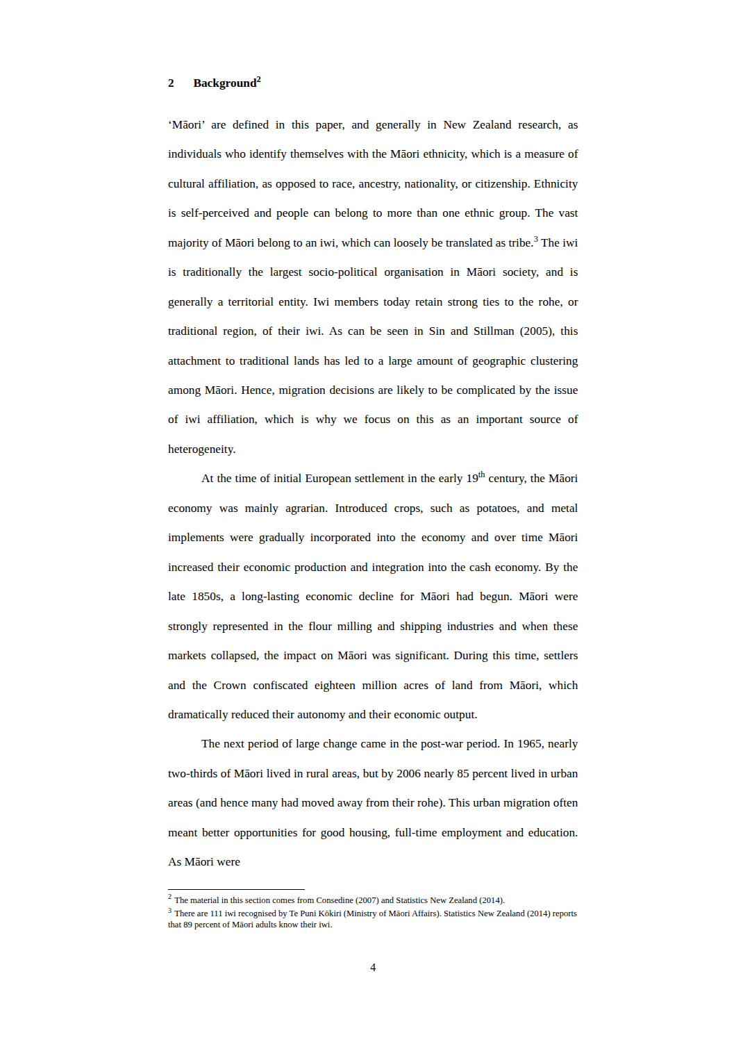2 Background2
‘Māori’ are defined in this paper, and generally in New Zealand research, as individuals who identify themselves with the Māori ethnicity, which is a measure of cultural affiliation, as opposed to race, ancestry, nationality, or citizenship. Ethnicity is self-perceived and people can belong to more than one ethnic group. The vast majority of Māori belong to an iwi, which can loosely be translated as tribe.3 The iwi is traditionally the largest socio-political organisation in Māori society, and is generally a territorial entity. Iwi members today retain strong ties to the rohe, or traditional region, of their iwi. As can be seen in Sin and Stillman (2005), this attachment to traditional lands has led to a large amount of geographic clustering among Māori. Hence, migration decisions are likely to be complicated by the issue of iwi affiliation, which is why we focus on this as an important source of heterogeneity.
At the time of initial European settlement in the early 19th century, the Māori economy was mainly agrarian. Introduced crops, such as potatoes, and metal implements were gradually incorporated into the economy and over time Māori increased their economic production and integration into the cash economy. By the late 1850s, a long-lasting economic decline for Māori had begun. Māori were strongly represented in the flour milling and shipping industries and when these markets collapsed, the impact on Māori was significant. During this time, settlers and the Crown confiscated eighteen million acres of land from Māori, which dramatically reduced their autonomy and their economic output.
The next period of large change came in the post-war period. In 1965, nearly two-thirds of Māori lived in rural areas, but by 2006 nearly 85 percent lived in urban areas (and hence many had moved away from their rohe). This urban migration often meant better opportunities for good housing, full-time employment and education. As Māori were
2 The material in this section comes from Consedine (2007) and Statistics New Zealand (2014).
3 There are 111 iwi recognised by Te Puni Kōkiri (Ministry of Māori Affairs). Statistics New Zealand (2014) reports that 89 percent of Māori adults know their iwi.
4